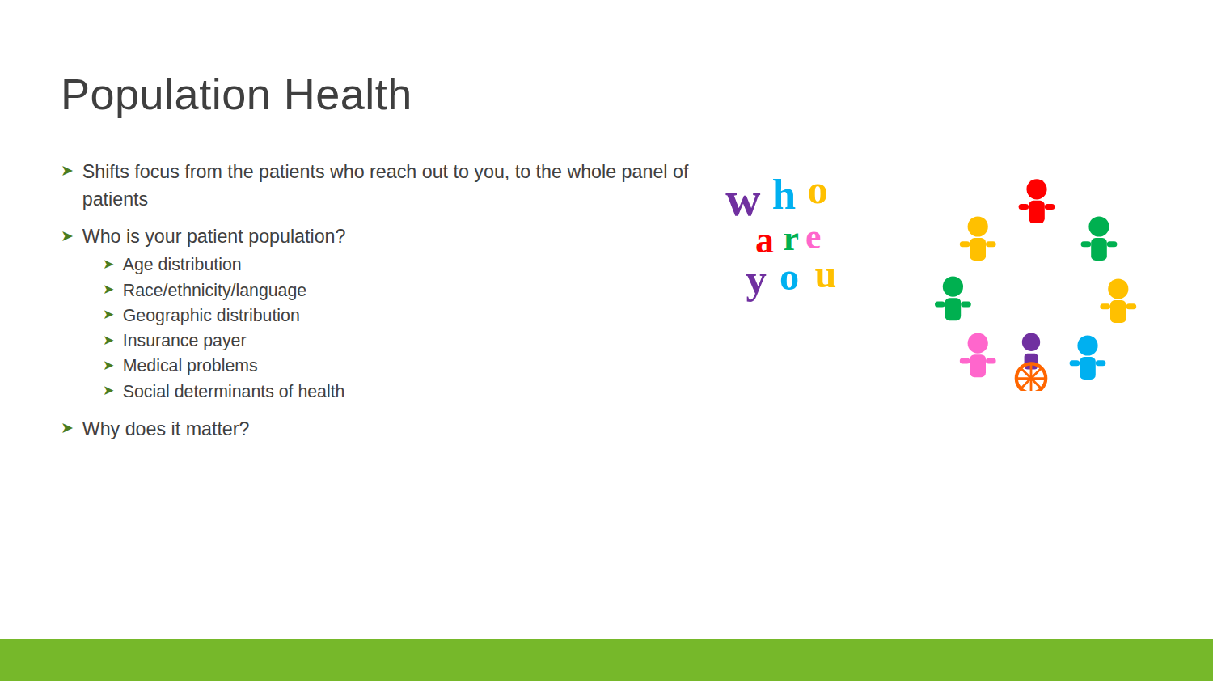Population Health
Shifts focus from the patients who reach out to you, to the whole panel of patients
Who is your patient population?
Age distribution
Race/ethnicity/language
Geographic distribution
Insurance payer
Medical problems
Social determinants of health
Why does it matter?
w h o a r e y o u